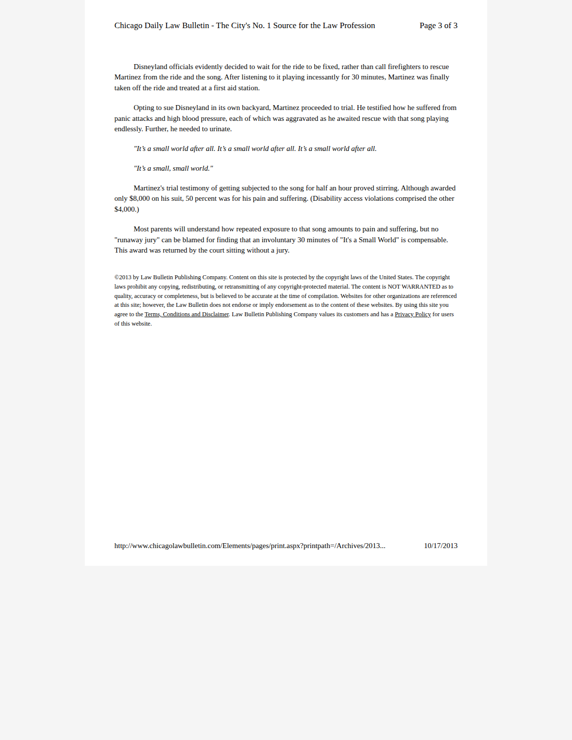Chicago Daily Law Bulletin - The City's No. 1 Source for the Law Profession Page 3 of 3
Disneyland officials evidently decided to wait for the ride to be fixed, rather than call firefighters to rescue Martinez from the ride and the song. After listening to it playing incessantly for 30 minutes, Martinez was finally taken off the ride and treated at a first aid station.
Opting to sue Disneyland in its own backyard, Martinez proceeded to trial. He testified how he suffered from panic attacks and high blood pressure, each of which was aggravated as he awaited rescue with that song playing endlessly. Further, he needed to urinate.
"It’s a small world after all. It’s a small world after all. It’s a small world after all.
"It’s a small, small world."
Martinez's trial testimony of getting subjected to the song for half an hour proved stirring. Although awarded only $8,000 on his suit, 50 percent was for his pain and suffering. (Disability access violations comprised the other $4,000.)
Most parents will understand how repeated exposure to that song amounts to pain and suffering, but no "runaway jury" can be blamed for finding that an involuntary 30 minutes of "It's a Small World" is compensable. This award was returned by the court sitting without a jury.
©2013 by Law Bulletin Publishing Company. Content on this site is protected by the copyright laws of the United States. The copyright laws prohibit any copying, redistributing, or retransmitting of any copyright-protected material. The content is NOT WARRANTED as to quality, accuracy or completeness, but is believed to be accurate at the time of compilation. Websites for other organizations are referenced at this site; however, the Law Bulletin does not endorse or imply endorsement as to the content of these websites. By using this site you agree to the Terms, Conditions and Disclaimer. Law Bulletin Publishing Company values its customers and has a Privacy Policy for users of this website.
http://www.chicagolawbulletin.com/Elements/pages/print.aspx?printpath=/Archives/2013... 10/17/2013